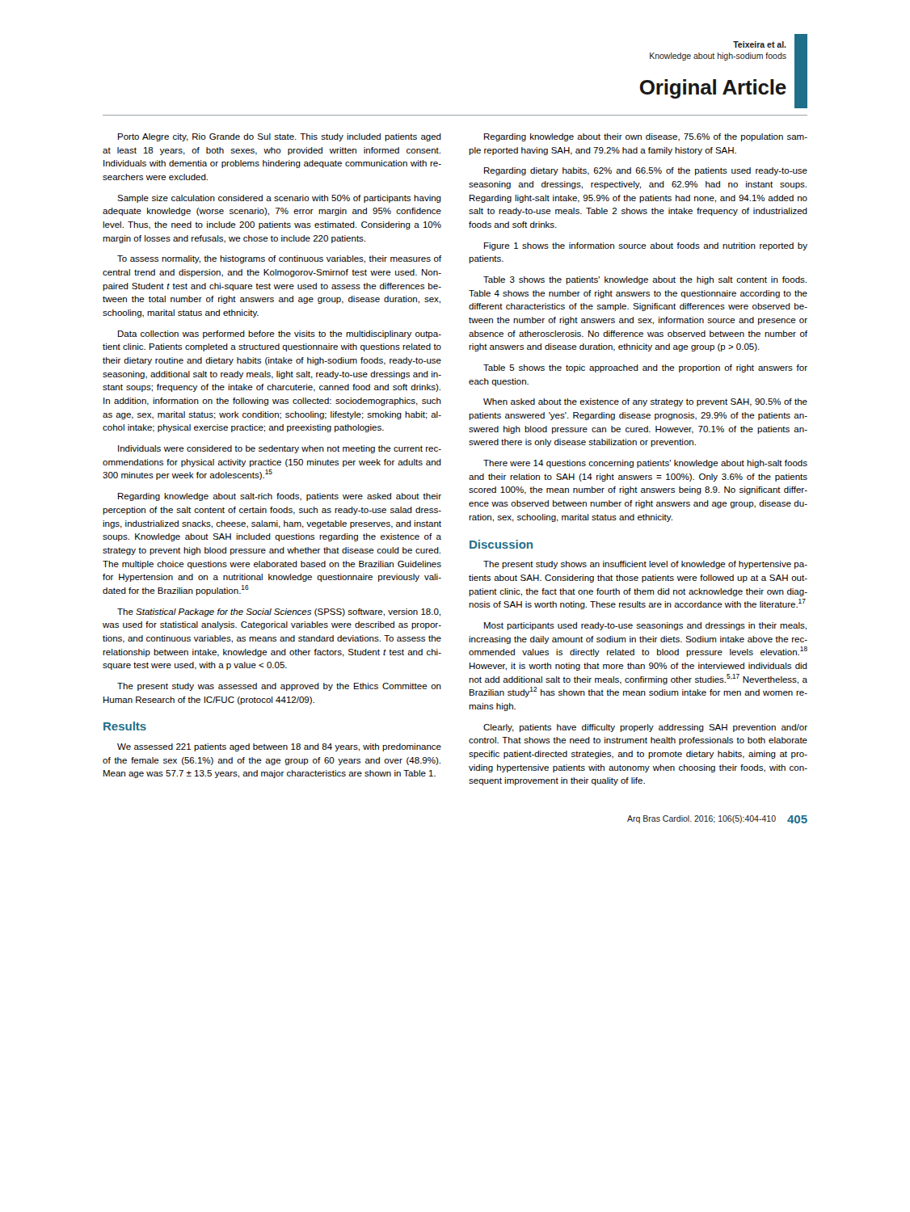Teixeira et al.
Knowledge about high-sodium foods
Original Article
Porto Alegre city, Rio Grande do Sul state. This study included patients aged at least 18 years, of both sexes, who provided written informed consent. Individuals with dementia or problems hindering adequate communication with researchers were excluded.
Sample size calculation considered a scenario with 50% of participants having adequate knowledge (worse scenario), 7% error margin and 95% confidence level. Thus, the need to include 200 patients was estimated. Considering a 10% margin of losses and refusals, we chose to include 220 patients.
To assess normality, the histograms of continuous variables, their measures of central trend and dispersion, and the Kolmogorov-Smirnof test were used. Non-paired Student t test and chi-square test were used to assess the differences between the total number of right answers and age group, disease duration, sex, schooling, marital status and ethnicity.
Data collection was performed before the visits to the multidisciplinary outpatient clinic. Patients completed a structured questionnaire with questions related to their dietary routine and dietary habits (intake of high-sodium foods, ready-to-use seasoning, additional salt to ready meals, light salt, ready-to-use dressings and instant soups; frequency of the intake of charcuterie, canned food and soft drinks). In addition, information on the following was collected: sociodemographics, such as age, sex, marital status; work condition; schooling; lifestyle; smoking habit; alcohol intake; physical exercise practice; and preexisting pathologies.
Individuals were considered to be sedentary when not meeting the current recommendations for physical activity practice (150 minutes per week for adults and 300 minutes per week for adolescents).15
Regarding knowledge about salt-rich foods, patients were asked about their perception of the salt content of certain foods, such as ready-to-use salad dressings, industrialized snacks, cheese, salami, ham, vegetable preserves, and instant soups. Knowledge about SAH included questions regarding the existence of a strategy to prevent high blood pressure and whether that disease could be cured. The multiple choice questions were elaborated based on the Brazilian Guidelines for Hypertension and on a nutritional knowledge questionnaire previously validated for the Brazilian population.16
The Statistical Package for the Social Sciences (SPSS) software, version 18.0, was used for statistical analysis. Categorical variables were described as proportions, and continuous variables, as means and standard deviations. To assess the relationship between intake, knowledge and other factors, Student t test and chi-square test were used, with a p value < 0.05.
The present study was assessed and approved by the Ethics Committee on Human Research of the IC/FUC (protocol 4412/09).
Results
We assessed 221 patients aged between 18 and 84 years, with predominance of the female sex (56.1%) and of the age group of 60 years and over (48.9%). Mean age was 57.7 ± 13.5 years, and major characteristics are shown in Table 1.
Regarding knowledge about their own disease, 75.6% of the population sample reported having SAH, and 79.2% had a family history of SAH.
Regarding dietary habits, 62% and 66.5% of the patients used ready-to-use seasoning and dressings, respectively, and 62.9% had no instant soups. Regarding light-salt intake, 95.9% of the patients had none, and 94.1% added no salt to ready-to-use meals. Table 2 shows the intake frequency of industrialized foods and soft drinks.
Figure 1 shows the information source about foods and nutrition reported by patients.
Table 3 shows the patients' knowledge about the high salt content in foods. Table 4 shows the number of right answers to the questionnaire according to the different characteristics of the sample. Significant differences were observed between the number of right answers and sex, information source and presence or absence of atherosclerosis. No difference was observed between the number of right answers and disease duration, ethnicity and age group (p > 0.05).
Table 5 shows the topic approached and the proportion of right answers for each question.
When asked about the existence of any strategy to prevent SAH, 90.5% of the patients answered 'yes'. Regarding disease prognosis, 29.9% of the patients answered high blood pressure can be cured. However, 70.1% of the patients answered there is only disease stabilization or prevention.
There were 14 questions concerning patients' knowledge about high-salt foods and their relation to SAH (14 right answers = 100%). Only 3.6% of the patients scored 100%, the mean number of right answers being 8.9. No significant difference was observed between number of right answers and age group, disease duration, sex, schooling, marital status and ethnicity.
Discussion
The present study shows an insufficient level of knowledge of hypertensive patients about SAH. Considering that those patients were followed up at a SAH outpatient clinic, the fact that one fourth of them did not acknowledge their own diagnosis of SAH is worth noting. These results are in accordance with the literature.17
Most participants used ready-to-use seasonings and dressings in their meals, increasing the daily amount of sodium in their diets. Sodium intake above the recommended values is directly related to blood pressure levels elevation.18 However, it is worth noting that more than 90% of the interviewed individuals did not add additional salt to their meals, confirming other studies.5,17 Nevertheless, a Brazilian study12 has shown that the mean sodium intake for men and women remains high.
Clearly, patients have difficulty properly addressing SAH prevention and/or control. That shows the need to instrument health professionals to both elaborate specific patient-directed strategies, and to promote dietary habits, aiming at providing hypertensive patients with autonomy when choosing their foods, with consequent improvement in their quality of life.
Arq Bras Cardiol. 2016; 106(5):404-410 405